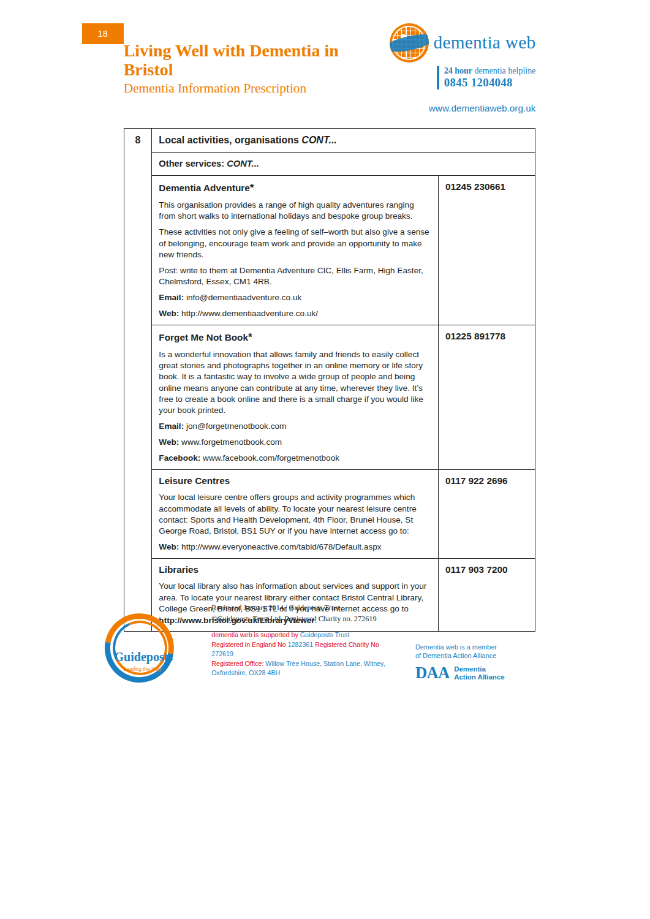18
Living Well with Dementia in Bristol
Dementia Information Prescription
dementia web
24 hour dementia helpline
0845 1204048
www.dementiaweb.org.uk
| 8 | Local activities, organisations CONT... |
| | Other services: CONT... |
| | Dementia Adventure * This organisation provides a range of high quality adventures ranging from short walks to international holidays and bespoke group breaks. These activities not only give a feeling of self–worth but also give a sense of belonging, encourage team work and provide an opportunity to make new friends. Post: write to them at Dementia Adventure CIC, Ellis Farm, High Easter, Chelmsford, Essex, CM1 4RB. Email: info@dementiaadventure.co.uk Web: http://www.dementiaadventure.co.uk/ | 01245 230661 |
| | Forget Me Not Book * Is a wonderful innovation that allows family and friends to easily collect great stories and photographs together in an online memory or life story book. It is a fantastic way to involve a wide group of people and being online means anyone can contribute at any time, wherever they live. It’s free to create a book online and there is a small charge if you would like your book printed. Email: jon@forgetmenotbook.com Web: www.forgetmenotbook.com Facebook: www.facebook.com/forgetmenotbook | 01225 891778 |
| | Leisure Centres Your local leisure centre offers groups and activity programmes which accommodate all levels of ability. To locate your nearest leisure centre contact: Sports and Health Development, 4th Floor, Brunel House, St George Road, Bristol, BS1 5UY or if you have internet access go to: Web: http://www.everyoneactive.com/tabid/678/Default.aspx | 0117 922 2696 |
| | Libraries Your local library also has information about services and support in your area. To locate your nearest library either contact Bristol Central Library, College Green, Bristol, BS1 5TL or if you have internet access go to http://www.bristol.gov.uk/LibraryViewer . | 0117 903 7200 |
Guideposts
Leading the Way
Reviewed January 2014 | Guideposts Trust
©Guideposts Trust Ltd. Registered Charity no. 272619
dementia web is supported by Guideposts Trust
Registered in England No 1282361 Registered Charity No 272619
Registered Office: Willow Tree House, Station Lane, Witney, Oxfordshire, OX28 4BH
Dementia web is a member
of Dementia Action Alliance
DAA
Dementia
Action Alliance